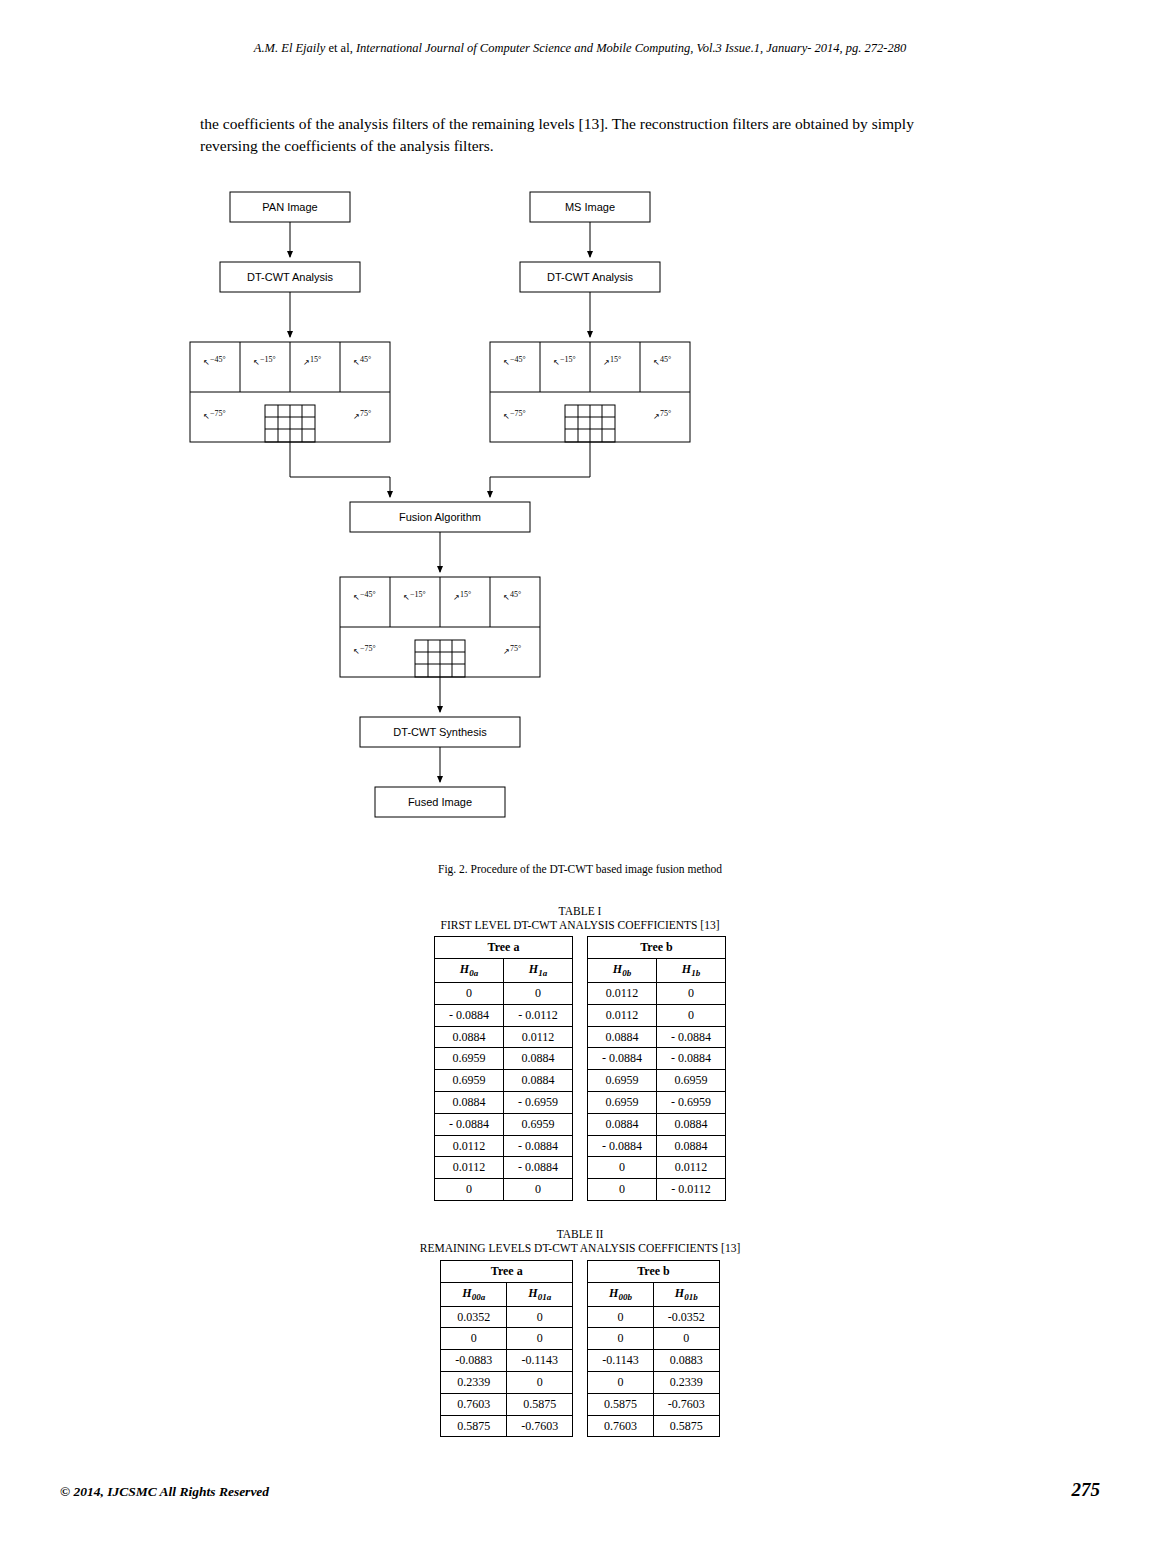A.M. El Ejaily et al, International Journal of Computer Science and Mobile Computing, Vol.3 Issue.1, January- 2014, pg. 272-280
the coefficients of the analysis filters of the remaining levels [13]. The reconstruction filters are obtained by simply reversing the coefficients of the analysis filters.
PAN Image MS Image DT-CWT Analysis DT-CWT Analysis Fusion Algorithm DT-CWT Synthesis Fused Image ↖−45° ↖−15° ↗15° ↖45° ↖−75° ↗75° ↖−45° ↖−15° ↗15° ↖45° ↖−75° ↗75° ↖−45° ↖−15° ↗15° ↖45° ↖−75° ↗75°
Fig. 2. Procedure of the DT-CWT based image fusion method
TABLE I
FIRST LEVEL DT-CWT ANALYSIS COEFFICIENTS [13]
| Tree a | | Tree b |
| H 0a | H 1a | | H 0b | H 1b |
| 0 | 0 | | 0.0112 | 0 |
| - 0.0884 | - 0.0112 | | 0.0112 | 0 |
| 0.0884 | 0.0112 | | 0.0884 | - 0.0884 |
| 0.6959 | 0.0884 | | - 0.0884 | - 0.0884 |
| 0.6959 | 0.0884 | | 0.6959 | 0.6959 |
| 0.0884 | - 0.6959 | | 0.6959 | - 0.6959 |
| - 0.0884 | 0.6959 | | 0.0884 | 0.0884 |
| 0.0112 | - 0.0884 | | - 0.0884 | 0.0884 |
| 0.0112 | - 0.0884 | | 0 | 0.0112 |
| 0 | 0 | | 0 | - 0.0112 |
TABLE II
REMAINING LEVELS DT-CWT ANALYSIS COEFFICIENTS [13]
| Tree a | | Tree b |
| H 00a | H 01a | | H 00b | H 01b |
| 0.0352 | 0 | | 0 | -0.0352 |
| 0 | 0 | | 0 | 0 |
| -0.0883 | -0.1143 | | -0.1143 | 0.0883 |
| 0.2339 | 0 | | 0 | 0.2339 |
| 0.7603 | 0.5875 | | 0.5875 | -0.7603 |
| 0.5875 | -0.7603 | | 0.7603 | 0.5875 |
© 2014, IJCSMC All Rights Reserved 275